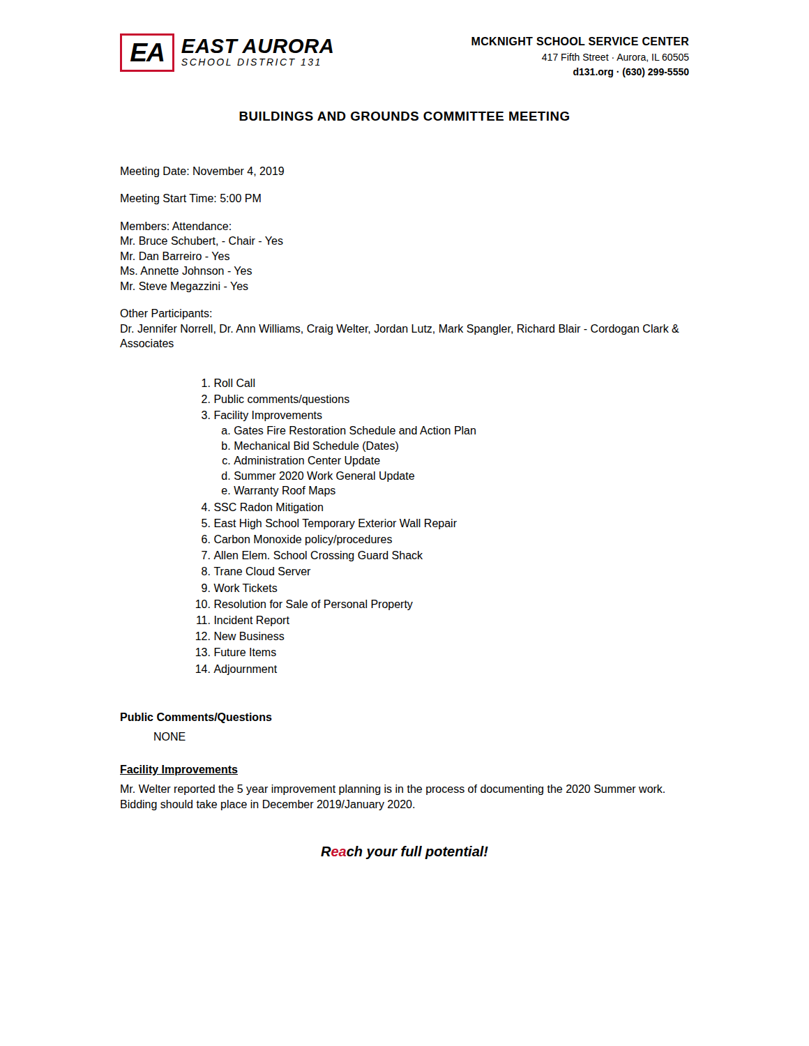EA
EAST AURORA
SCHOOL DISTRICT 131
MCKNIGHT SCHOOL SERVICE CENTER
417 Fifth Street · Aurora, IL 60505
d131.org · (630) 299-5550
BUILDINGS AND GROUNDS COMMITTEE MEETING
Meeting Date: November 4, 2019
Meeting Start Time: 5:00 PM
Members: Attendance:
Mr. Bruce Schubert, - Chair - Yes
Mr. Dan Barreiro - Yes
Ms. Annette Johnson - Yes
Mr. Steve Megazzini - Yes
Other Participants:
Dr. Jennifer Norrell, Dr. Ann Williams, Craig Welter, Jordan Lutz, Mark Spangler, Richard Blair - Cordogan Clark & Associates
Roll Call
Public comments/questions
Facility Improvements
Gates Fire Restoration Schedule and Action Plan
Mechanical Bid Schedule (Dates)
Administration Center Update
Summer 2020 Work General Update
Warranty Roof Maps
SSC Radon Mitigation
East High School Temporary Exterior Wall Repair
Carbon Monoxide policy/procedures
Allen Elem. School Crossing Guard Shack
Trane Cloud Server
Work Tickets
Resolution for Sale of Personal Property
Incident Report
New Business
Future Items
Adjournment
Public Comments/Questions
NONE
Facility Improvements
Mr. Welter reported the 5 year improvement planning is in the process of documenting the 2020 Summer work. Bidding should take place in December 2019/January 2020.
Reach your full potential!